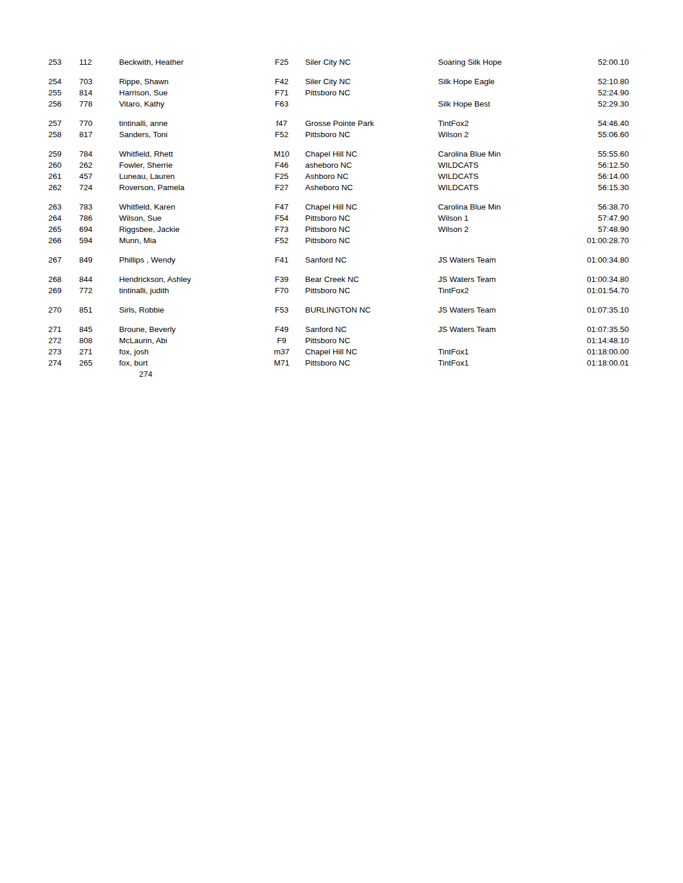| 253 | 112 | Beckwith, Heather | F25 | Siler City NC | Soaring Silk Hope | 52:00.10 |
| 254 | 703 | Rippe, Shawn | F42 | Siler City NC | Silk Hope Eagle | 52:10.80 |
| 255 | 814 | Harrison, Sue | F71 | Pittsboro NC | | 52:24.90 |
| 256 | 778 | Vitaro, Kathy | F63 | | Silk Hope Best | 52:29.30 |
| 257 | 770 | tintinalli, anne | f47 | Grosse Pointe Park | TintFox2 | 54:46.40 |
| 258 | 817 | Sanders, Toni | F52 | Pittsboro NC | Wilson 2 | 55:06.60 |
| 259 | 784 | Whitfield, Rhett | M10 | Chapel Hill NC | Carolina Blue Min | 55:55.60 |
| 260 | 262 | Fowler, Sherrie | F46 | asheboro NC | WILDCATS | 56:12.50 |
| 261 | 457 | Luneau, Lauren | F25 | Ashboro NC | WILDCATS | 56:14.00 |
| 262 | 724 | Roverson, Pamela | F27 | Asheboro NC | WILDCATS | 56:15.30 |
| 263 | 783 | Whitfield, Karen | F47 | Chapel Hill NC | Carolina Blue Min | 56:38.70 |
| 264 | 786 | Wilson, Sue | F54 | Pittsboro NC | Wilson 1 | 57:47.90 |
| 265 | 694 | Riggsbee, Jackie | F73 | Pittsboro NC | Wilson 2 | 57:48.90 |
| 266 | 594 | Munn, Mia | F52 | Pittsboro NC | | 01:00:28.70 |
| 267 | 849 | Phillips , Wendy | F41 | Sanford NC | JS Waters Team | 01:00:34.80 |
| 268 | 844 | Hendrickson, Ashley | F39 | Bear Creek NC | JS Waters Team | 01:00:34.80 |
| 269 | 772 | tintinalli, judith | F70 | Pittsboro NC | TintFox2 | 01:01:54.70 |
| 270 | 851 | Sirls, Robbie | F53 | BURLINGTON NC | JS Waters Team | 01:07:35.10 |
| 271 | 845 | Broune, Beverly | F49 | Sanford NC | JS Waters Team | 01:07:35.50 |
| 272 | 808 | McLaurin, Abi | F9 | Pittsboro NC | | 01:14:48.10 |
| 273 | 271 | fox, josh | m37 | Chapel Hill NC | TintFox1 | 01:18:00.00 |
| 274 | 265 | fox, burt | M71 | Pittsboro NC | TintFox1 | 01:18:00.01 |
| | | 274 | | | | |